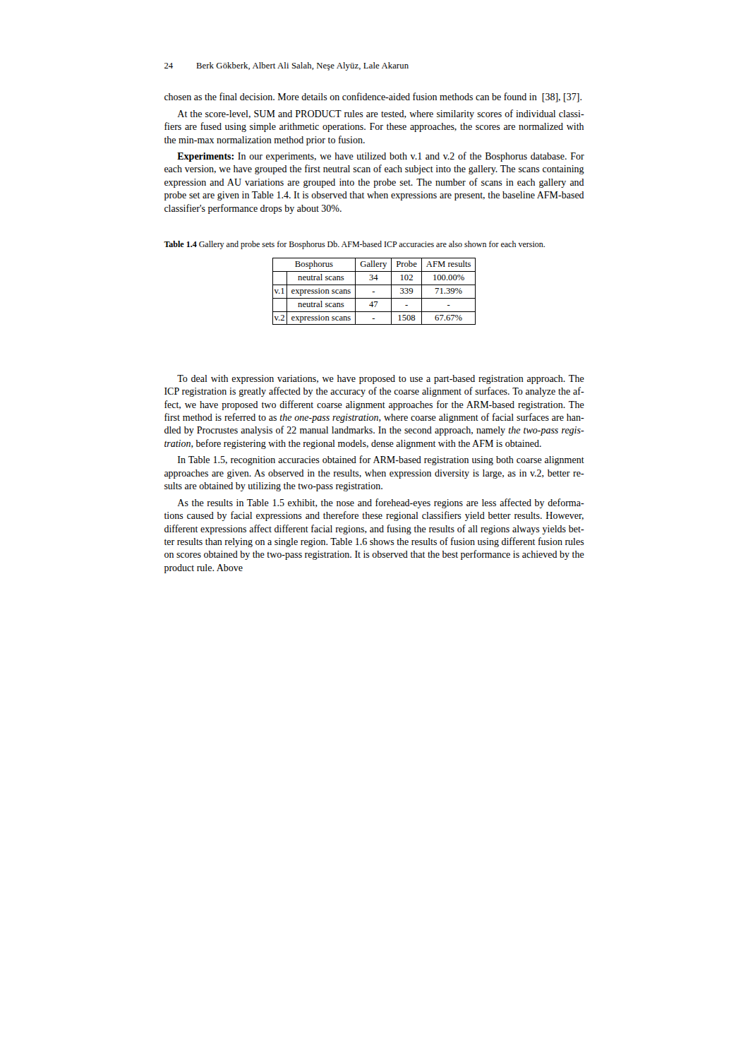24 Berk Gökberk, Albert Ali Salah, Neşe Alyüz, Lale Akarun
chosen as the final decision. More details on confidence-aided fusion methods can be found in [38], [37].
At the score-level, SUM and PRODUCT rules are tested, where similarity scores of individual classifiers are fused using simple arithmetic operations. For these approaches, the scores are normalized with the min-max normalization method prior to fusion.
Experiments: In our experiments, we have utilized both v.1 and v.2 of the Bosphorus database. For each version, we have grouped the first neutral scan of each subject into the gallery. The scans containing expression and AU variations are grouped into the probe set. The number of scans in each gallery and probe set are given in Table 1.4. It is observed that when expressions are present, the baseline AFM-based classifier's performance drops by about 30%.
Table 1.4 Gallery and probe sets for Bosphorus Db. AFM-based ICP accuracies are also shown for each version.
| Bosphorus | Gallery | Probe | AFM results |
| | neutral scans | 34 | 102 | 100.00% |
| v.1 | expression scans | - | 339 | 71.39% |
| | neutral scans | 47 | - | - |
| v.2 | expression scans | - | 1508 | 67.67% |
To deal with expression variations, we have proposed to use a part-based registration approach. The ICP registration is greatly affected by the accuracy of the coarse alignment of surfaces. To analyze the affect, we have proposed two different coarse alignment approaches for the ARM-based registration. The first method is referred to as the one-pass registration, where coarse alignment of facial surfaces are handled by Procrustes analysis of 22 manual landmarks. In the second approach, namely the two-pass registration, before registering with the regional models, dense alignment with the AFM is obtained.
In Table 1.5, recognition accuracies obtained for ARM-based registration using both coarse alignment approaches are given. As observed in the results, when expression diversity is large, as in v.2, better results are obtained by utilizing the two-pass registration.
As the results in Table 1.5 exhibit, the nose and forehead-eyes regions are less affected by deformations caused by facial expressions and therefore these regional classifiers yield better results. However, different expressions affect different facial regions, and fusing the results of all regions always yields better results than relying on a single region. Table 1.6 shows the results of fusion using different fusion rules on scores obtained by the two-pass registration. It is observed that the best performance is achieved by the product rule. Above